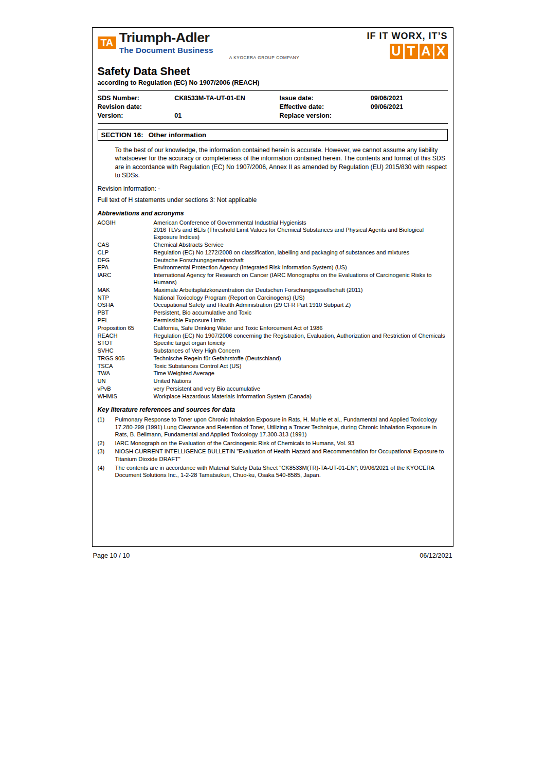TA
Triumph-Adler
The Document Business
A KYOCERA GROUP COMPANY
IF IT WORX, IT’S
UTAX
Safety Data Sheet
according to Regulation (EC) No 1907/2006 (REACH)
| SDS Number: | CK8533M-TA-UT-01-EN | Issue date: | 09/06/2021 |
| Revision date: | | Effective date: | 09/06/2021 |
| Version: | 01 | Replace version: | |
SECTION 16: Other information
To the best of our knowledge, the information contained herein is accurate. However, we cannot assume any liability whatsoever for the accuracy or completeness of the information contained herein. The contents and format of this SDS are in accordance with Regulation (EC) No 1907/2006, Annex II as amended by Regulation (EU) 2015/830 with respect to SDSs.
Revision information: -
Full text of H statements under sections 3: Not applicable
Abbreviations and acronyms
| ACGIH | American Conference of Governmental Industrial Hygienists 2016 TLVs and BEIs (Threshold Limit Values for Chemical Substances and Physical Agents and Biological Exposure Indices) |
| CAS | Chemical Abstracts Service |
| CLP | Regulation (EC) No 1272/2008 on classification, labelling and packaging of substances and mixtures |
| DFG | Deutsche Forschungsgemeinschaft |
| EPA | Environmental Protection Agency (Integrated Risk Information System) (US) |
| IARC | International Agency for Research on Cancer (IARC Monographs on the Evaluations of Carcinogenic Risks to Humans) |
| MAK | Maximale Arbeitsplatzkonzentration der Deutschen Forschungsgesellschaft (2011) |
| NTP | National Toxicology Program (Report on Carcinogens) (US) |
| OSHA | Occupational Safety and Health Administration (29 CFR Part 1910 Subpart Z) |
| PBT | Persistent, Bio accumulative and Toxic |
| PEL | Permissible Exposure Limits |
| Proposition 65 | California, Safe Drinking Water and Toxic Enforcement Act of 1986 |
| REACH | Regulation (EC) No 1907/2006 concerning the Registration, Evaluation, Authorization and Restriction of Chemicals |
| STOT | Specific target organ toxicity |
| SVHC | Substances of Very High Concern |
| TRGS 905 | Technische Regeln für Gefahrstoffe (Deutschland) |
| TSCA | Toxic Substances Control Act (US) |
| TWA | Time Weighted Average |
| UN | United Nations |
| vPvB | very Persistent and very Bio accumulative |
| WHMIS | Workplace Hazardous Materials Information System (Canada) |
Key literature references and sources for data
| (1) | Pulmonary Response to Toner upon Chronic Inhalation Exposure in Rats, H. Muhle et al., Fundamental and Applied Toxicology 17.280-299 (1991) Lung Clearance and Retention of Toner, Utilizing a Tracer Technique, during Chronic Inhalation Exposure in Rats, B. Bellmann, Fundamental and Applied Toxicology 17.300-313 (1991) |
| (2) | IARC Monograph on the Evaluation of the Carcinogenic Risk of Chemicals to Humans, Vol. 93 |
| (3) | NIOSH CURRENT INTELLIGENCE BULLETIN "Evaluation of Health Hazard and Recommendation for Occupational Exposure to Titanium Dioxide DRAFT" |
| (4) | The contents are in accordance with Material Safety Data Sheet "CK8533M(TR)-TA-UT-01-EN"; 09/06/2021 of the KYOCERA Document Solutions Inc., 1-2-28 Tamatsukuri, Chuo-ku, Osaka 540-8585, Japan. |
Page 10 / 10
06/12/2021